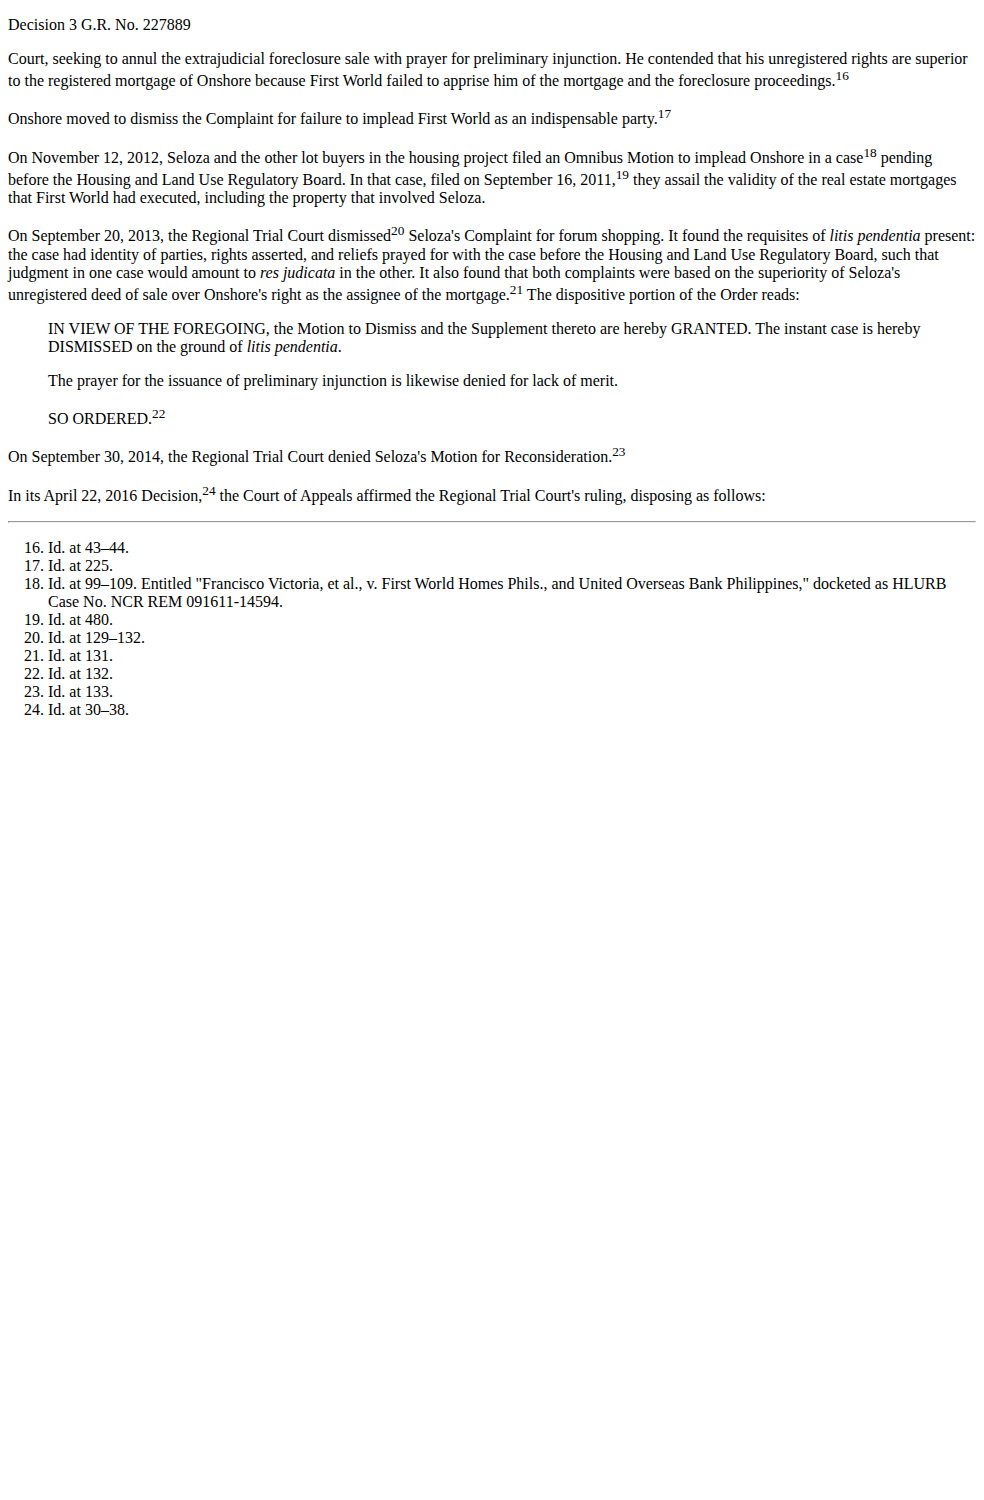Decision 3 G.R. No. 227889
Court, seeking to annul the extrajudicial foreclosure sale with prayer for preliminary injunction. He contended that his unregistered rights are superior to the registered mortgage of Onshore because First World failed to apprise him of the mortgage and the foreclosure proceedings.16
Onshore moved to dismiss the Complaint for failure to implead First World as an indispensable party.17
On November 12, 2012, Seloza and the other lot buyers in the housing project filed an Omnibus Motion to implead Onshore in a case18 pending before the Housing and Land Use Regulatory Board. In that case, filed on September 16, 2011,19 they assail the validity of the real estate mortgages that First World had executed, including the property that involved Seloza.
On September 20, 2013, the Regional Trial Court dismissed20 Seloza's Complaint for forum shopping. It found the requisites of litis pendentia present: the case had identity of parties, rights asserted, and reliefs prayed for with the case before the Housing and Land Use Regulatory Board, such that judgment in one case would amount to res judicata in the other. It also found that both complaints were based on the superiority of Seloza's unregistered deed of sale over Onshore's right as the assignee of the mortgage.21 The dispositive portion of the Order reads:
IN VIEW OF THE FOREGOING, the Motion to Dismiss and the Supplement thereto are hereby GRANTED. The instant case is hereby DISMISSED on the ground of litis pendentia.
The prayer for the issuance of preliminary injunction is likewise denied for lack of merit.
SO ORDERED.22
On September 30, 2014, the Regional Trial Court denied Seloza's Motion for Reconsideration.23
In its April 22, 2016 Decision,24 the Court of Appeals affirmed the Regional Trial Court's ruling, disposing as follows:
Id. at 43–44.
Id. at 225.
Id. at 99–109. Entitled "Francisco Victoria, et al., v. First World Homes Phils., and United Overseas Bank Philippines," docketed as HLURB Case No. NCR REM 091611-14594.
Id. at 480.
Id. at 129–132.
Id. at 131.
Id. at 132.
Id. at 133.
Id. at 30–38.